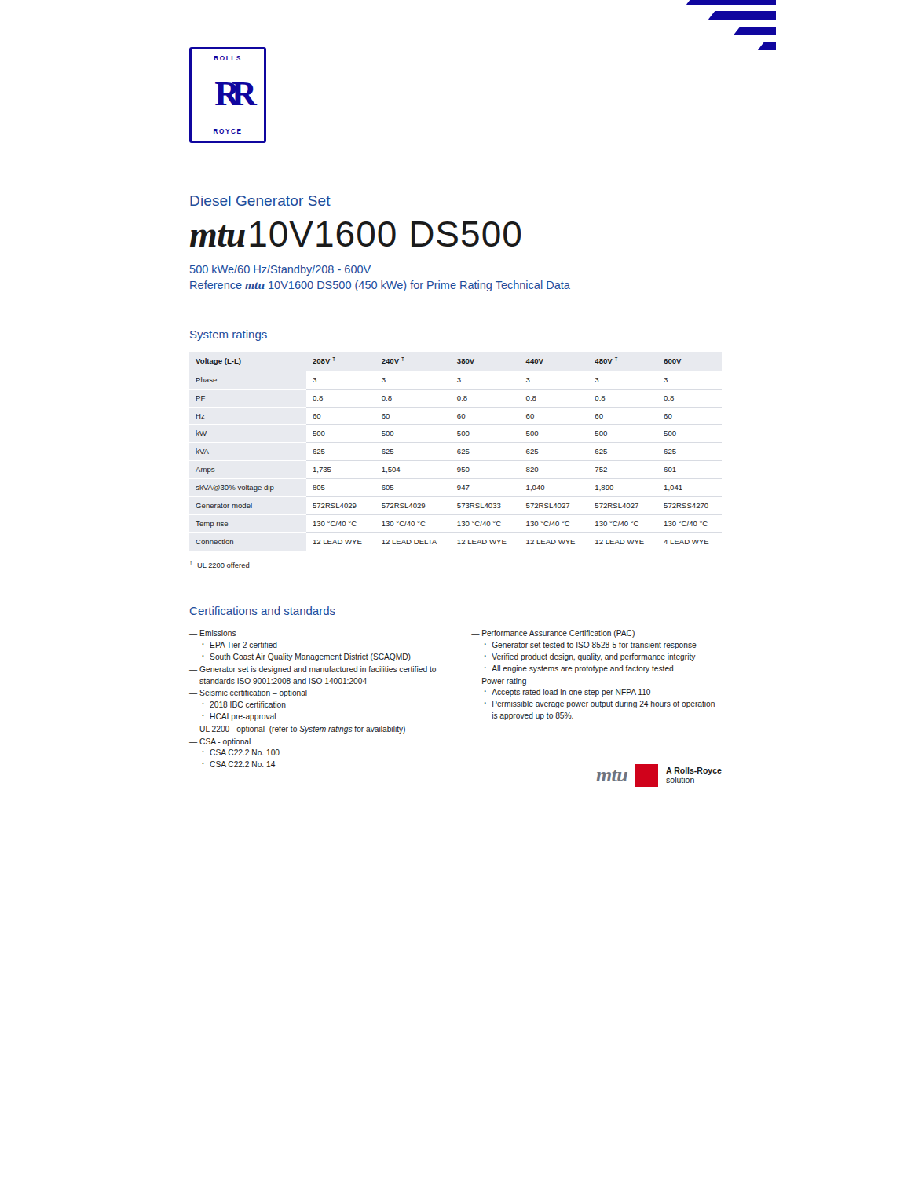Rolls
RR
Royce
Diesel Generator Set
mtu 10V1600 DS500
500 kWe/60 Hz/Standby/208 - 600V
Reference mtu 10V1600 DS500 (450 kWe) for Prime Rating Technical Data
System ratings
| Voltage (L-L) | 208V † | 240V † | 380V | 440V | 480V † | 600V |
| --- | --- | --- | --- | --- | --- | --- |
| Phase | 3 | 3 | 3 | 3 | 3 | 3 |
| PF | 0.8 | 0.8 | 0.8 | 0.8 | 0.8 | 0.8 |
| Hz | 60 | 60 | 60 | 60 | 60 | 60 |
| kW | 500 | 500 | 500 | 500 | 500 | 500 |
| kVA | 625 | 625 | 625 | 625 | 625 | 625 |
| Amps | 1,735 | 1,504 | 950 | 820 | 752 | 601 |
| skVA@30% voltage dip | 805 | 605 | 947 | 1,040 | 1,890 | 1,041 |
| Generator model | 572RSL4029 | 572RSL4029 | 573RSL4033 | 572RSL4027 | 572RSL4027 | 572RSS4270 |
| Temp rise | 130 °C/40 °C | 130 °C/40 °C | 130 °C/40 °C | 130 °C/40 °C | 130 °C/40 °C | 130 °C/40 °C |
| Connection | 12 LEAD WYE | 12 LEAD DELTA | 12 LEAD WYE | 12 LEAD WYE | 12 LEAD WYE | 4 LEAD WYE |
† UL 2200 offered
Certifications and standards
Emissions
EPA Tier 2 certified
South Coast Air Quality Management District (SCAQMD)
Generator set is designed and manufactured in facilities certified to standards ISO 9001:2008 and ISO 14001:2004
Seismic certification – optional
2018 IBC certification
HCAI pre-approval
UL 2200 - optional (refer to System ratings for availability)
CSA - optional
CSA C22.2 No. 100
CSA C22.2 No. 14
Performance Assurance Certification (PAC)
Generator set tested to ISO 8528-5 for transient response
Verified product design, quality, and performance integrity
All engine systems are prototype and factory tested
Power rating
Accepts rated load in one step per NFPA 110
Permissible average power output during 24 hours of operation is approved up to 85%.
mtu A Rolls-Royce
solution